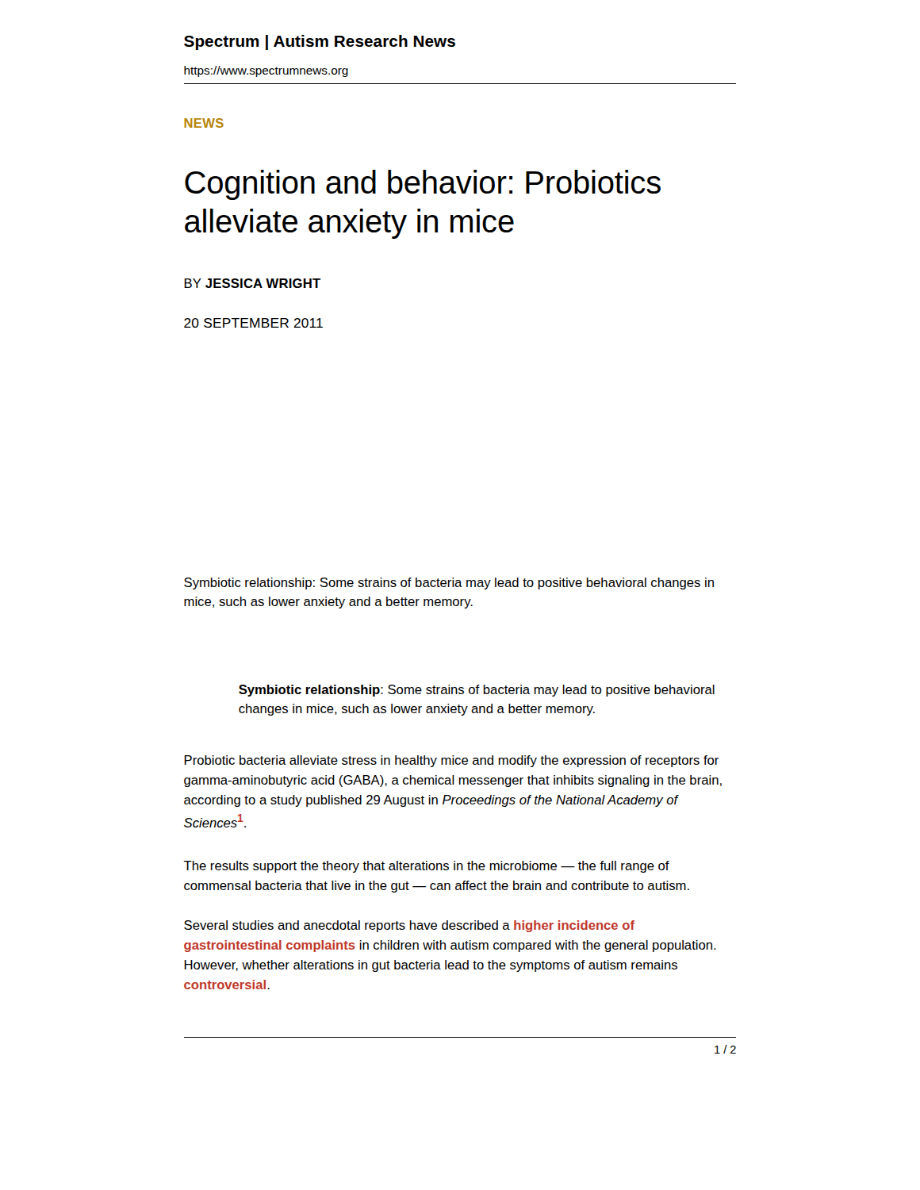Spectrum | Autism Research News
https://www.spectrumnews.org
NEWS
Cognition and behavior: Probiotics alleviate anxiety in mice
BY JESSICA WRIGHT
20 SEPTEMBER 2011
Symbiotic relationship: Some strains of bacteria may lead to positive behavioral changes in mice, such as lower anxiety and a better memory.
Symbiotic relationship: Some strains of bacteria may lead to positive behavioral changes in mice, such as lower anxiety and a better memory.
Probiotic bacteria alleviate stress in healthy mice and modify the expression of receptors for gamma-aminobutyric acid (GABA), a chemical messenger that inhibits signaling in the brain, according to a study published 29 August in Proceedings of the National Academy of Sciences1.
The results support the theory that alterations in the microbiome — the full range of commensal bacteria that live in the gut — can affect the brain and contribute to autism.
Several studies and anecdotal reports have described a higher incidence of gastrointestinal complaints in children with autism compared with the general population. However, whether alterations in gut bacteria lead to the symptoms of autism remains controversial.
1 / 2